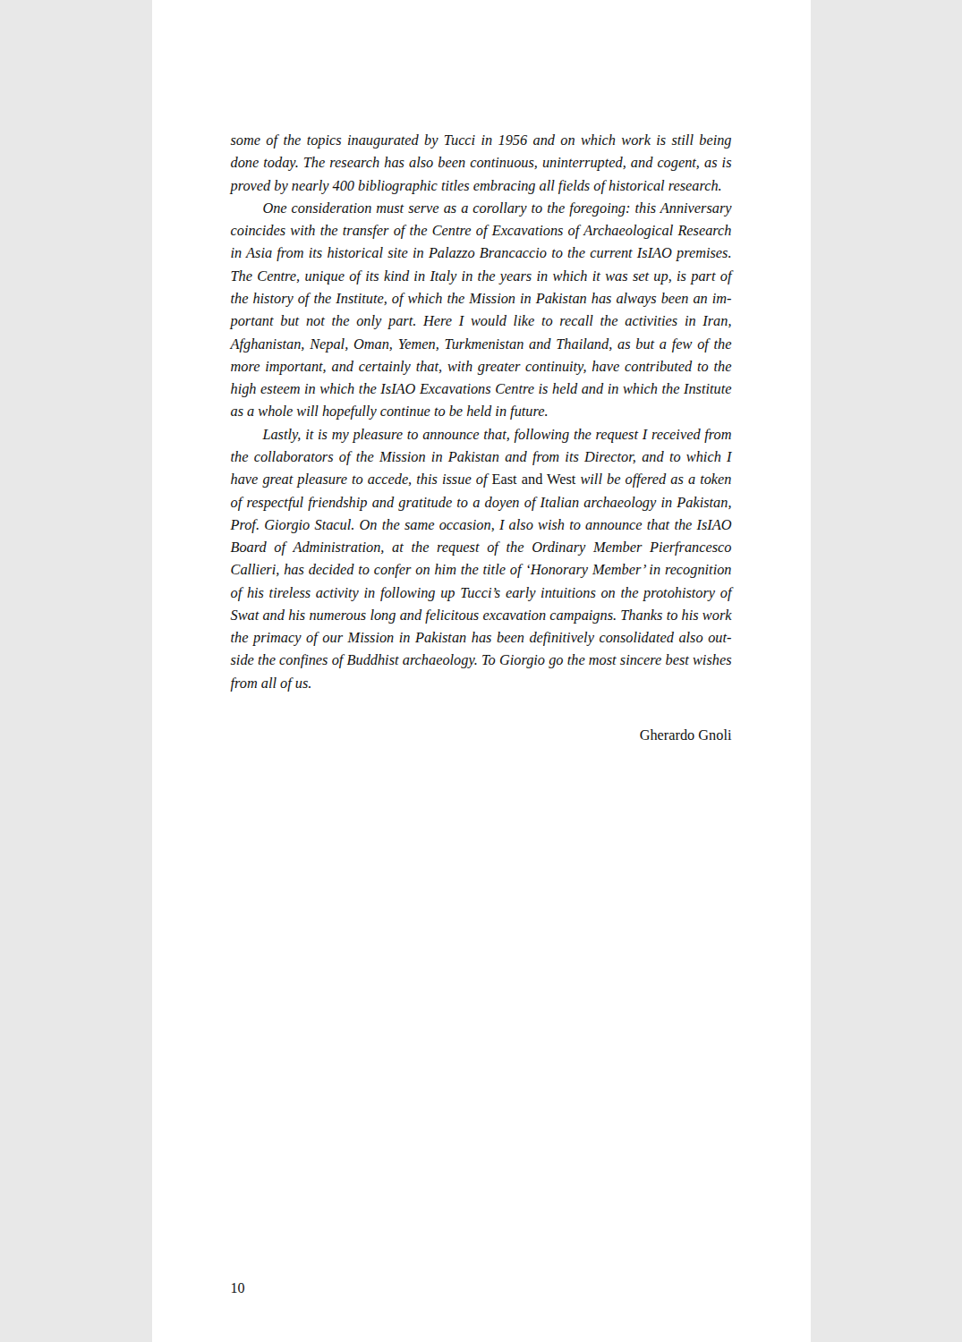some of the topics inaugurated by Tucci in 1956 and on which work is still being done today. The research has also been continuous, uninterrupted, and cogent, as is proved by nearly 400 bibliographic titles embracing all fields of historical research.
One consideration must serve as a corollary to the foregoing: this Anniversary coincides with the transfer of the Centre of Excavations of Archaeological Research in Asia from its historical site in Palazzo Brancaccio to the current IsIAO premises. The Centre, unique of its kind in Italy in the years in which it was set up, is part of the history of the Institute, of which the Mission in Pakistan has always been an important but not the only part. Here I would like to recall the activities in Iran, Afghanistan, Nepal, Oman, Yemen, Turkmenistan and Thailand, as but a few of the more important, and certainly that, with greater continuity, have contributed to the high esteem in which the IsIAO Excavations Centre is held and in which the Institute as a whole will hopefully continue to be held in future.
Lastly, it is my pleasure to announce that, following the request I received from the collaborators of the Mission in Pakistan and from its Director, and to which I have great pleasure to accede, this issue of East and West will be offered as a token of respectful friendship and gratitude to a doyen of Italian archaeology in Pakistan, Prof. Giorgio Stacul. On the same occasion, I also wish to announce that the IsIAO Board of Administration, at the request of the Ordinary Member Pierfrancesco Callieri, has decided to confer on him the title of ‘Honorary Member’ in recognition of his tireless activity in following up Tucci’s early intuitions on the protohistory of Swat and his numerous long and felicitous excavation campaigns. Thanks to his work the primacy of our Mission in Pakistan has been definitively consolidated also outside the confines of Buddhist archaeology. To Giorgio go the most sincere best wishes from all of us.
Gherardo Gnoli
10